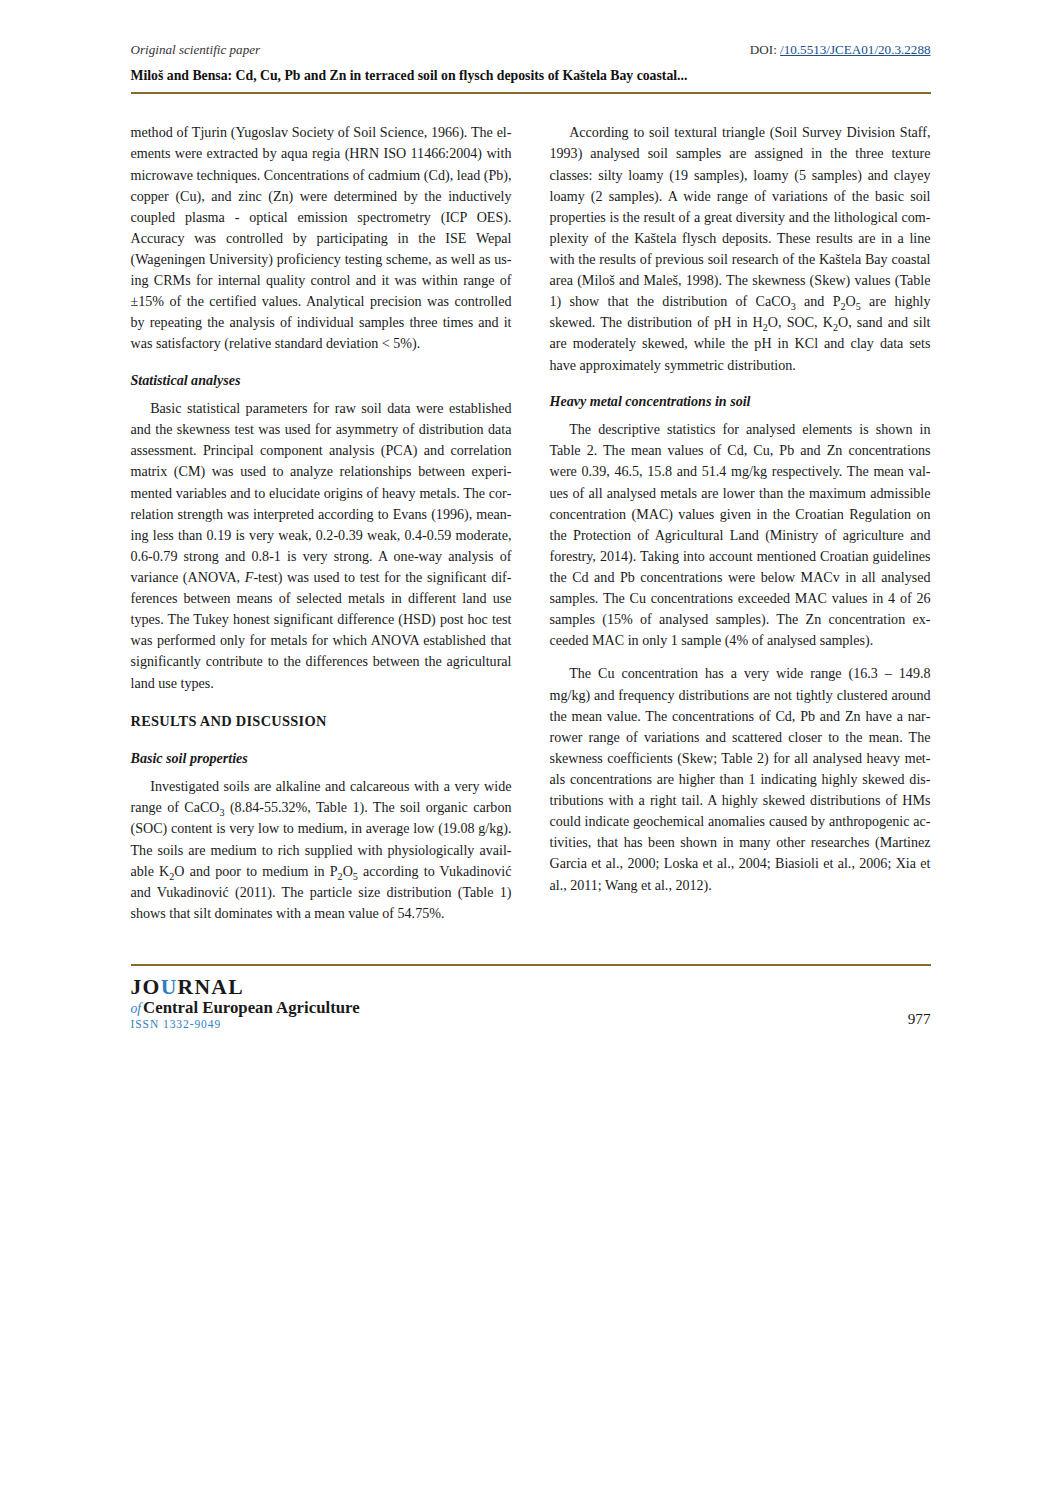Original scientific paper
DOI: /10.5513/JCEA01/20.3.2288
Miloš and Bensa: Cd, Cu, Pb and Zn in terraced soil on flysch deposits of Kaštela Bay coastal...
method of Tjurin (Yugoslav Society of Soil Science, 1966). The elements were extracted by aqua regia (HRN ISO 11466:2004) with microwave techniques. Concentrations of cadmium (Cd), lead (Pb), copper (Cu), and zinc (Zn) were determined by the inductively coupled plasma - optical emission spectrometry (ICP OES). Accuracy was controlled by participating in the ISE Wepal (Wageningen University) proficiency testing scheme, as well as using CRMs for internal quality control and it was within range of ±15% of the certified values. Analytical precision was controlled by repeating the analysis of individual samples three times and it was satisfactory (relative standard deviation < 5%).
Statistical analyses
Basic statistical parameters for raw soil data were established and the skewness test was used for asymmetry of distribution data assessment. Principal component analysis (PCA) and correlation matrix (CM) was used to analyze relationships between experimented variables and to elucidate origins of heavy metals. The correlation strength was interpreted according to Evans (1996), meaning less than 0.19 is very weak, 0.2-0.39 weak, 0.4-0.59 moderate, 0.6-0.79 strong and 0.8-1 is very strong. A one-way analysis of variance (ANOVA, F-test) was used to test for the significant differences between means of selected metals in different land use types. The Tukey honest significant difference (HSD) post hoc test was performed only for metals for which ANOVA established that significantly contribute to the differences between the agricultural land use types.
Results and discussion
Basic soil properties
Investigated soils are alkaline and calcareous with a very wide range of CaCO3 (8.84-55.32%, Table 1). The soil organic carbon (SOC) content is very low to medium, in average low (19.08 g/kg). The soils are medium to rich supplied with physiologically available K2O and poor to medium in P2O5 according to Vukadinović and Vukadinović (2011). The particle size distribution (Table 1) shows that silt dominates with a mean value of 54.75%.
According to soil textural triangle (Soil Survey Division Staff, 1993) analysed soil samples are assigned in the three texture classes: silty loamy (19 samples), loamy (5 samples) and clayey loamy (2 samples). A wide range of variations of the basic soil properties is the result of a great diversity and the lithological complexity of the Kaštela flysch deposits. These results are in a line with the results of previous soil research of the Kaštela Bay coastal area (Miloš and Maleš, 1998). The skewness (Skew) values (Table 1) show that the distribution of CaCO3 and P2O5 are highly skewed. The distribution of pH in H2O, SOC, K2O, sand and silt are moderately skewed, while the pH in KCl and clay data sets have approximately symmetric distribution.
Heavy metal concentrations in soil
The descriptive statistics for analysed elements is shown in Table 2. The mean values of Cd, Cu, Pb and Zn concentrations were 0.39, 46.5, 15.8 and 51.4 mg/kg respectively. The mean values of all analysed metals are lower than the maximum admissible concentration (MAC) values given in the Croatian Regulation on the Protection of Agricultural Land (Ministry of agriculture and forestry, 2014). Taking into account mentioned Croatian guidelines the Cd and Pb concentrations were below MACv in all analysed samples. The Cu concentrations exceeded MAC values in 4 of 26 samples (15% of analysed samples). The Zn concentration exceeded MAC in only 1 sample (4% of analysed samples).
The Cu concentration has a very wide range (16.3 – 149.8 mg/kg) and frequency distributions are not tightly clustered around the mean value. The concentrations of Cd, Pb and Zn have a narrower range of variations and scattered closer to the mean. The skewness coefficients (Skew; Table 2) for all analysed heavy metals concentrations are higher than 1 indicating highly skewed distributions with a right tail. A highly skewed distributions of HMs could indicate geochemical anomalies caused by anthropogenic activities, that has been shown in many other researches (Martinez Garcia et al., 2000; Loska et al., 2004; Biasioli et al., 2006; Xia et al., 2011; Wang et al., 2012).
JOURNAL
of Central European Agriculture
ISSN 1332-9049
977